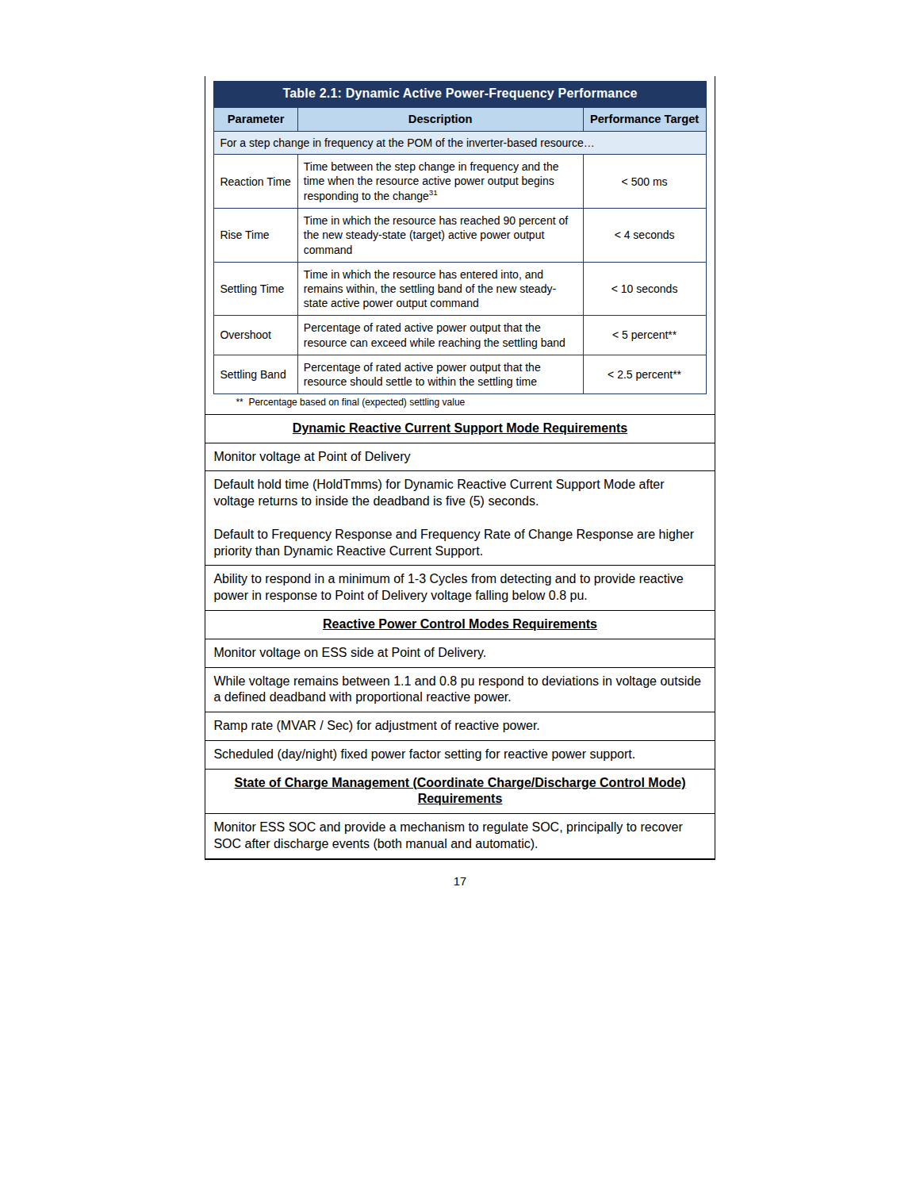Table 2.1: Dynamic Active Power-Frequency Performance
| Parameter | Description | Performance Target |
| --- | --- | --- |
| For a step change in frequency at the POM of the inverter-based resource… |
| Reaction Time | Time between the step change in frequency and the time when the resource active power output begins responding to the change 31 | < 500 ms |
| Rise Time | Time in which the resource has reached 90 percent of the new steady-state (target) active power output command | < 4 seconds |
| Settling Time | Time in which the resource has entered into, and remains within, the settling band of the new steady-state active power output command | < 10 seconds |
| Overshoot | Percentage of rated active power output that the resource can exceed while reaching the settling band | < 5 percent** |
| Settling Band | Percentage of rated active power output that the resource should settle to within the settling time | < 2.5 percent** |
** Percentage based on final (expected) settling value
| Dynamic Reactive Current Support Mode Requirements |
| Monitor voltage at Point of Delivery |
| Default hold time (HoldTmms) for Dynamic Reactive Current Support Mode after voltage returns to inside the deadband is five (5) seconds. Default to Frequency Response and Frequency Rate of Change Response are higher priority than Dynamic Reactive Current Support. |
| Ability to respond in a minimum of 1-3 Cycles from detecting and to provide reactive power in response to Point of Delivery voltage falling below 0.8 pu. |
| Reactive Power Control Modes Requirements |
| Monitor voltage on ESS side at Point of Delivery. |
| While voltage remains between 1.1 and 0.8 pu respond to deviations in voltage outside a defined deadband with proportional reactive power. |
| Ramp rate (MVAR / Sec) for adjustment of reactive power. |
| Scheduled (day/night) fixed power factor setting for reactive power support. |
| State of Charge Management (Coordinate Charge/Discharge Control Mode) Requirements |
| Monitor ESS SOC and provide a mechanism to regulate SOC, principally to recover SOC after discharge events (both manual and automatic). |
17